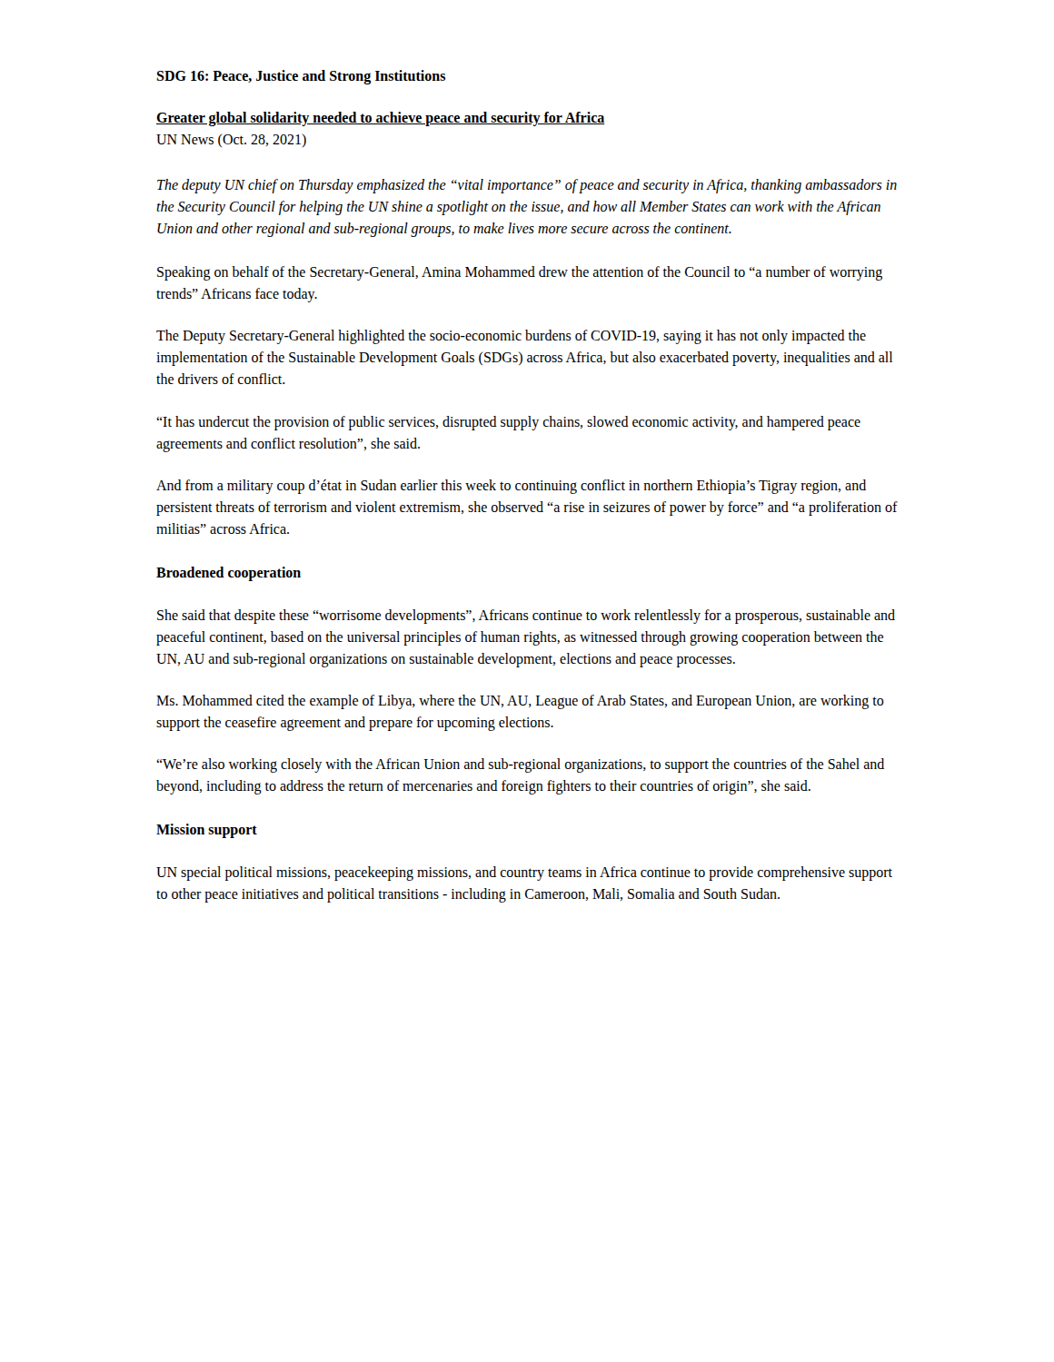SDG 16: Peace, Justice and Strong Institutions
Greater global solidarity needed to achieve peace and security for Africa
UN News (Oct. 28, 2021)
The deputy UN chief on Thursday emphasized the “vital importance” of peace and security in Africa, thanking ambassadors in the Security Council for helping the UN shine a spotlight on the issue, and how all Member States can work with the African Union and other regional and sub-regional groups, to make lives more secure across the continent.
Speaking on behalf of the Secretary-General, Amina Mohammed drew the attention of the Council to “a number of worrying trends” Africans face today.
The Deputy Secretary-General highlighted the socio-economic burdens of COVID-19, saying it has not only impacted the implementation of the Sustainable Development Goals (SDGs) across Africa, but also exacerbated poverty, inequalities and all the drivers of conflict.
“It has undercut the provision of public services, disrupted supply chains, slowed economic activity, and hampered peace agreements and conflict resolution”, she said.
And from a military coup d’état in Sudan earlier this week to continuing conflict in northern Ethiopia’s Tigray region, and persistent threats of terrorism and violent extremism, she observed “a rise in seizures of power by force” and “a proliferation of militias” across Africa.
Broadened cooperation
She said that despite these “worrisome developments”, Africans continue to work relentlessly for a prosperous, sustainable and peaceful continent, based on the universal principles of human rights, as witnessed through growing cooperation between the UN, AU and sub-regional organizations on sustainable development, elections and peace processes.
Ms. Mohammed cited the example of Libya, where the UN, AU, League of Arab States, and European Union, are working to support the ceasefire agreement and prepare for upcoming elections.
“We’re also working closely with the African Union and sub-regional organizations, to support the countries of the Sahel and beyond, including to address the return of mercenaries and foreign fighters to their countries of origin”, she said.
Mission support
UN special political missions, peacekeeping missions, and country teams in Africa continue to provide comprehensive support to other peace initiatives and political transitions - including in Cameroon, Mali, Somalia and South Sudan.